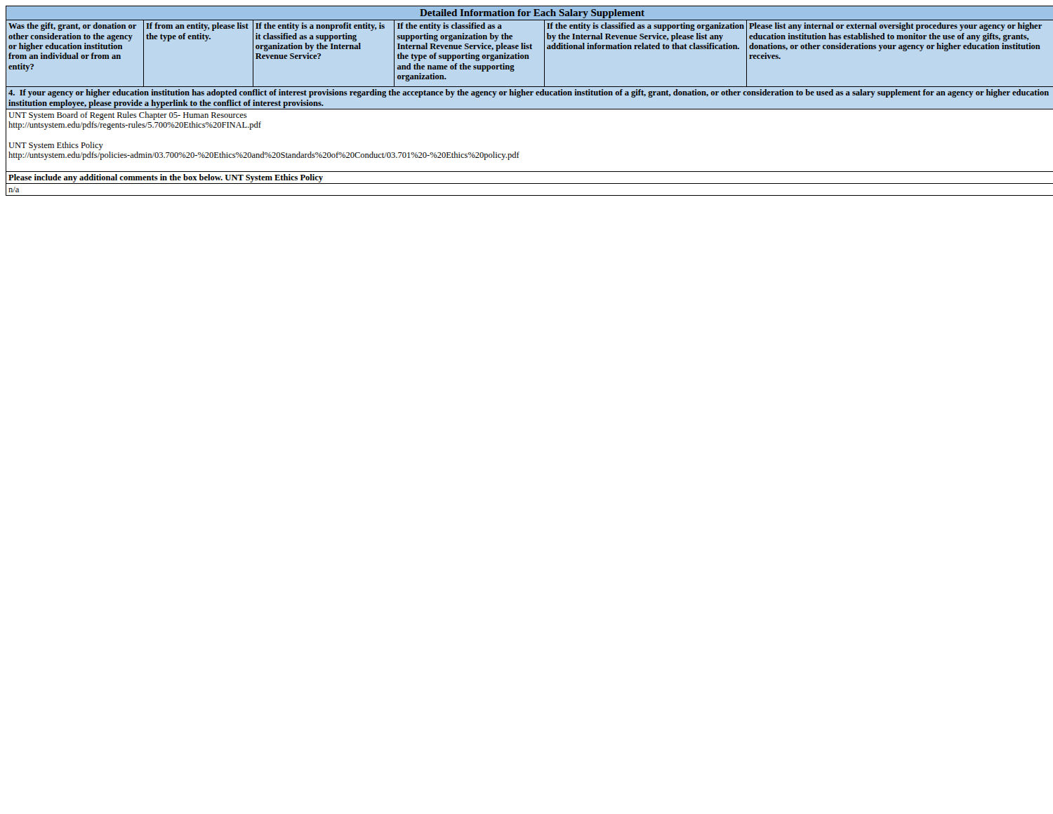| Detailed Information for Each Salary Supplement |
| Was the gift, grant, or donation or other consideration to the agency or higher education institution from an individual or from an entity? | If from an entity, please list the type of entity. | If the entity is a nonprofit entity, is it classified as a supporting organization by the Internal Revenue Service? | If the entity is classified as a supporting organization by the Internal Revenue Service, please list the type of supporting organization and the name of the supporting organization. | If the entity is classified as a supporting organization by the Internal Revenue Service, please list any additional information related to that classification. | Please list any internal or external oversight procedures your agency or higher education institution has established to monitor the use of any gifts, grants, donations, or other considerations your agency or higher education institution receives. |
| 4. If your agency or higher education institution has adopted conflict of interest provisions regarding the acceptance by the agency or higher education institution of a gift, grant, donation, or other consideration to be used as a salary supplement for an agency or higher education institution employee, please provide a hyperlink to the conflict of interest provisions. |
| UNT System Board of Regent Rules Chapter 05- Human Resources http://untsystem.edu/pdfs/regents-rules/5.700%20Ethics%20FINAL.pdf UNT System Ethics Policy http://untsystem.edu/pdfs/policies-admin/03.700%20-%20Ethics%20and%20Standards%20of%20Conduct/03.701%20-%20Ethics%20policy.pdf |
| Please include any additional comments in the box below. UNT System Ethics Policy |
| n/a |